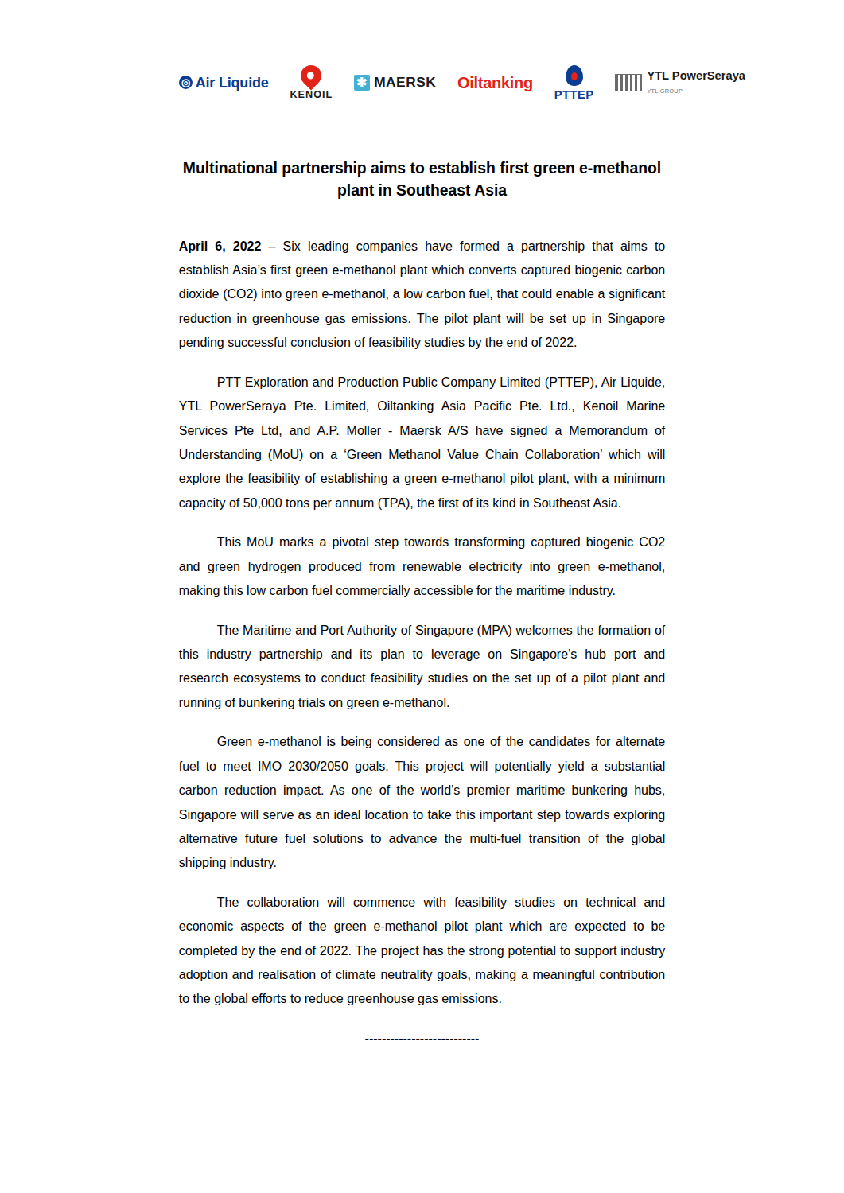◎Air Liquide
KENOIL
✱MAERSK
Oiltanking
PTTEP
YTL PowerSeraya
YTL GROUP
Multinational partnership aims to establish first green e-methanol
plant in Southeast Asia
April 6, 2022 – Six leading companies have formed a partnership that aims to establish Asia’s first green e-methanol plant which converts captured biogenic carbon dioxide (CO2) into green e-methanol, a low carbon fuel, that could enable a significant reduction in greenhouse gas emissions. The pilot plant will be set up in Singapore pending successful conclusion of feasibility studies by the end of 2022.
PTT Exploration and Production Public Company Limited (PTTEP), Air Liquide, YTL PowerSeraya Pte. Limited, Oiltanking Asia Pacific Pte. Ltd., Kenoil Marine Services Pte Ltd, and A.P. Moller - Maersk A/S have signed a Memorandum of Understanding (MoU) on a ‘Green Methanol Value Chain Collaboration’ which will explore the feasibility of establishing a green e-methanol pilot plant, with a minimum capacity of 50,000 tons per annum (TPA), the first of its kind in Southeast Asia.
This MoU marks a pivotal step towards transforming captured biogenic CO2 and green hydrogen produced from renewable electricity into green e-methanol, making this low carbon fuel commercially accessible for the maritime industry.
The Maritime and Port Authority of Singapore (MPA) welcomes the formation of this industry partnership and its plan to leverage on Singapore’s hub port and research ecosystems to conduct feasibility studies on the set up of a pilot plant and running of bunkering trials on green e-methanol.
Green e-methanol is being considered as one of the candidates for alternate fuel to meet IMO 2030/2050 goals. This project will potentially yield a substantial carbon reduction impact. As one of the world’s premier maritime bunkering hubs, Singapore will serve as an ideal location to take this important step towards exploring alternative future fuel solutions to advance the multi-fuel transition of the global shipping industry.
The collaboration will commence with feasibility studies on technical and economic aspects of the green e-methanol pilot plant which are expected to be completed by the end of 2022. The project has the strong potential to support industry adoption and realisation of climate neutrality goals, making a meaningful contribution to the global efforts to reduce greenhouse gas emissions.
---------------------------